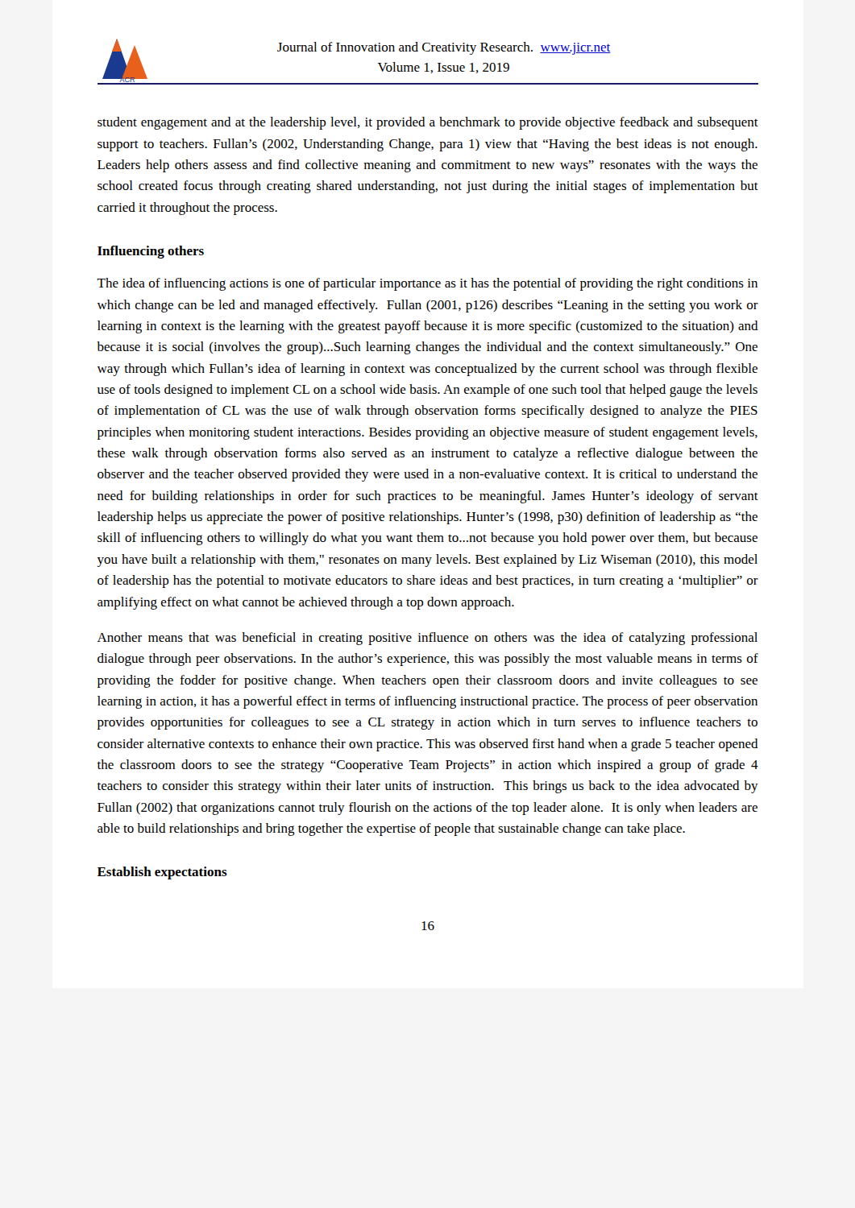ACR
Journal of Innovation and Creativity Research. www.jicr.net
Volume 1, Issue 1, 2019
student engagement and at the leadership level, it provided a benchmark to provide objective feedback and subsequent support to teachers. Fullan’s (2002, Understanding Change, para 1) view that “Having the best ideas is not enough. Leaders help others assess and find collective meaning and commitment to new ways” resonates with the ways the school created focus through creating shared understanding, not just during the initial stages of implementation but carried it throughout the process.
Influencing others
The idea of influencing actions is one of particular importance as it has the potential of providing the right conditions in which change can be led and managed effectively. Fullan (2001, p126) describes “Leaning in the setting you work or learning in context is the learning with the greatest payoff because it is more specific (customized to the situation) and because it is social (involves the group)...Such learning changes the individual and the context simultaneously.” One way through which Fullan’s idea of learning in context was conceptualized by the current school was through flexible use of tools designed to implement CL on a school wide basis. An example of one such tool that helped gauge the levels of implementation of CL was the use of walk through observation forms specifically designed to analyze the PIES principles when monitoring student interactions. Besides providing an objective measure of student engagement levels, these walk through observation forms also served as an instrument to catalyze a reflective dialogue between the observer and the teacher observed provided they were used in a non-evaluative context. It is critical to understand the need for building relationships in order for such practices to be meaningful. James Hunter’s ideology of servant leadership helps us appreciate the power of positive relationships. Hunter’s (1998, p30) definition of leadership as “the skill of influencing others to willingly do what you want them to...not because you hold power over them, but because you have built a relationship with them," resonates on many levels. Best explained by Liz Wiseman (2010), this model of leadership has the potential to motivate educators to share ideas and best practices, in turn creating a ‘multiplier” or amplifying effect on what cannot be achieved through a top down approach.
Another means that was beneficial in creating positive influence on others was the idea of catalyzing professional dialogue through peer observations. In the author’s experience, this was possibly the most valuable means in terms of providing the fodder for positive change. When teachers open their classroom doors and invite colleagues to see learning in action, it has a powerful effect in terms of influencing instructional practice. The process of peer observation provides opportunities for colleagues to see a CL strategy in action which in turn serves to influence teachers to consider alternative contexts to enhance their own practice. This was observed first hand when a grade 5 teacher opened the classroom doors to see the strategy “Cooperative Team Projects” in action which inspired a group of grade 4 teachers to consider this strategy within their later units of instruction. This brings us back to the idea advocated by Fullan (2002) that organizations cannot truly flourish on the actions of the top leader alone. It is only when leaders are able to build relationships and bring together the expertise of people that sustainable change can take place.
Establish expectations
16